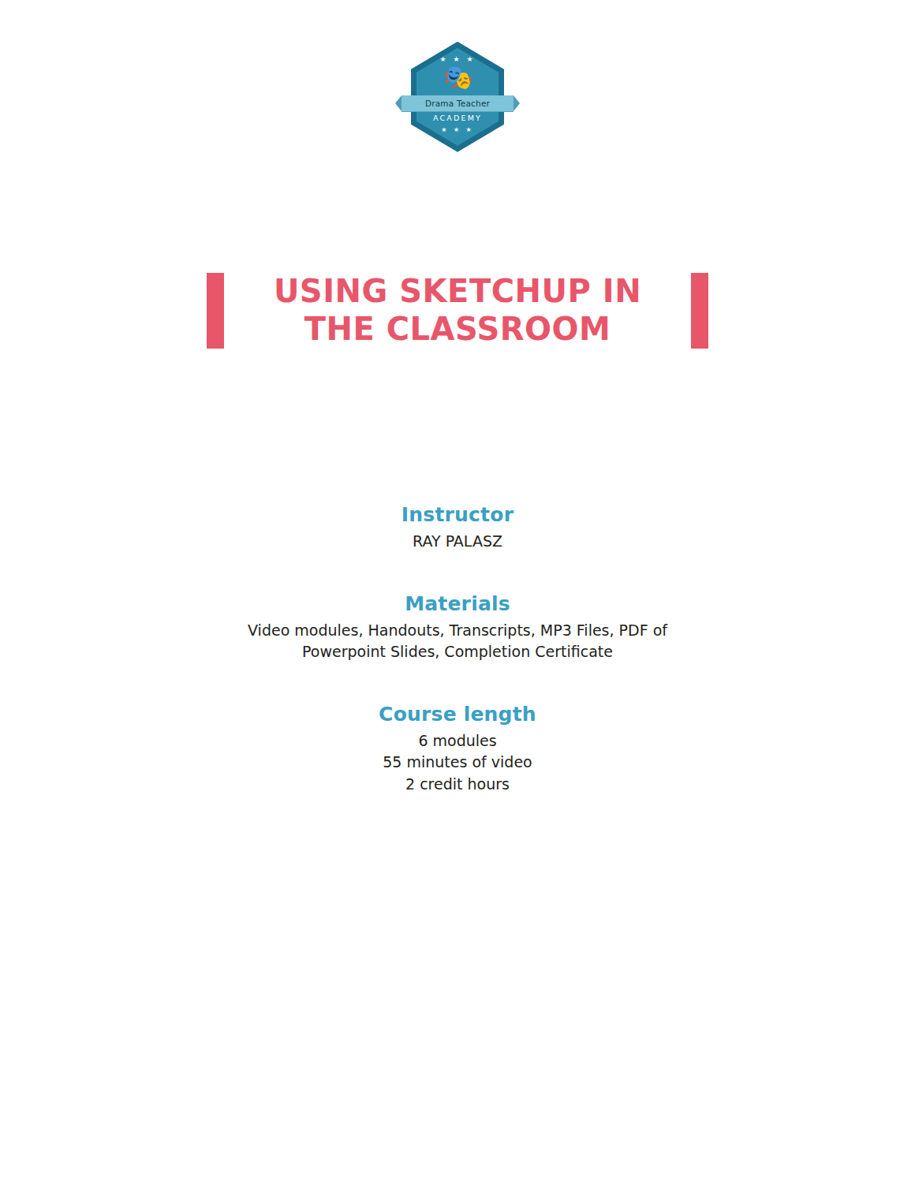★ ★ ★
🎭
Drama Teacher
ACADEMY
★ ★ ★
USING SKETCHUP IN THE CLASSROOM
Instructor
RAY PALASZ
Materials
Video modules, Handouts, Transcripts, MP3 Files, PDF of Powerpoint Slides, Completion Certificate
Course length
6 modules
55 minutes of video
2 credit hours